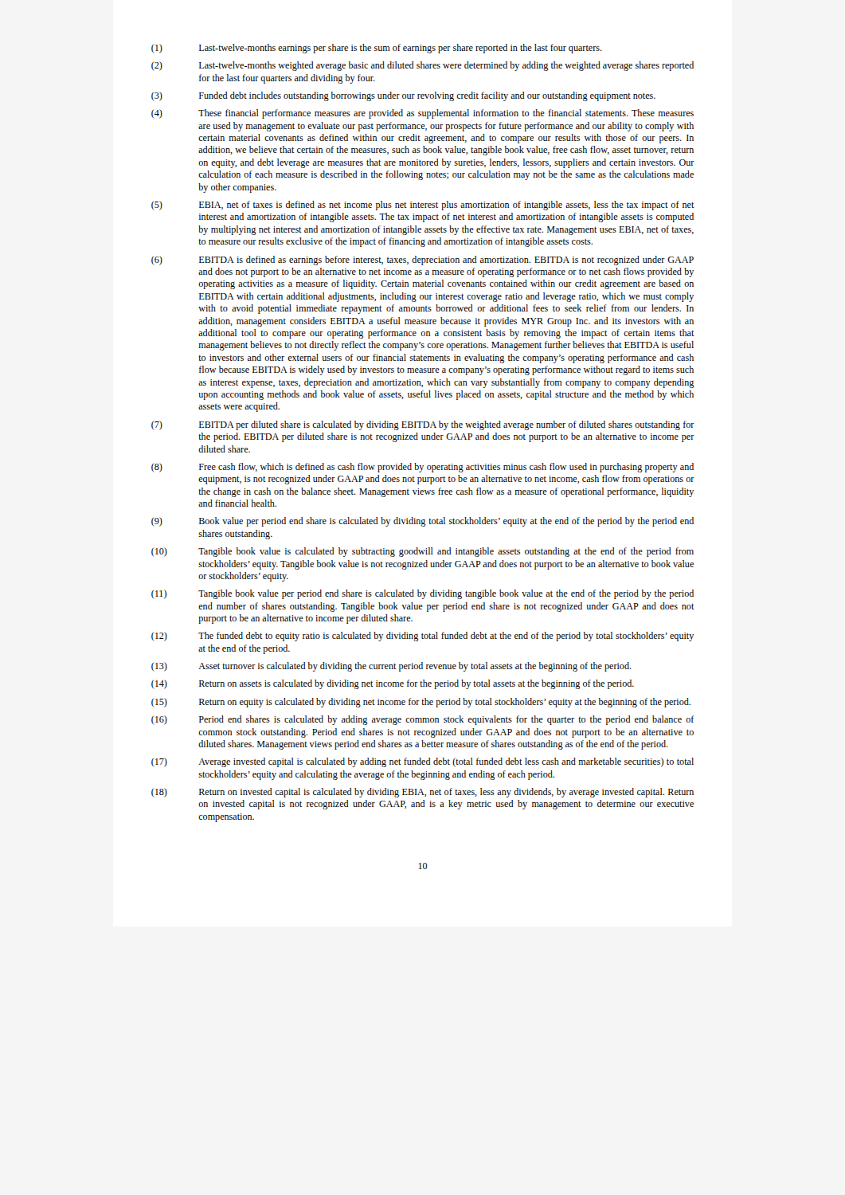| (1) | Last-twelve-months earnings per share is the sum of earnings per share reported in the last four quarters. |
| (2) | Last-twelve-months weighted average basic and diluted shares were determined by adding the weighted average shares reported for the last four quarters and dividing by four. |
| (3) | Funded debt includes outstanding borrowings under our revolving credit facility and our outstanding equipment notes. |
| (4) | These financial performance measures are provided as supplemental information to the financial statements. These measures are used by management to evaluate our past performance, our prospects for future performance and our ability to comply with certain material covenants as defined within our credit agreement, and to compare our results with those of our peers. In addition, we believe that certain of the measures, such as book value, tangible book value, free cash flow, asset turnover, return on equity, and debt leverage are measures that are monitored by sureties, lenders, lessors, suppliers and certain investors. Our calculation of each measure is described in the following notes; our calculation may not be the same as the calculations made by other companies. |
| (5) | EBIA, net of taxes is defined as net income plus net interest plus amortization of intangible assets, less the tax impact of net interest and amortization of intangible assets. The tax impact of net interest and amortization of intangible assets is computed by multiplying net interest and amortization of intangible assets by the effective tax rate. Management uses EBIA, net of taxes, to measure our results exclusive of the impact of financing and amortization of intangible assets costs. |
| (6) | EBITDA is defined as earnings before interest, taxes, depreciation and amortization. EBITDA is not recognized under GAAP and does not purport to be an alternative to net income as a measure of operating performance or to net cash flows provided by operating activities as a measure of liquidity. Certain material covenants contained within our credit agreement are based on EBITDA with certain additional adjustments, including our interest coverage ratio and leverage ratio, which we must comply with to avoid potential immediate repayment of amounts borrowed or additional fees to seek relief from our lenders. In addition, management considers EBITDA a useful measure because it provides MYR Group Inc. and its investors with an additional tool to compare our operating performance on a consistent basis by removing the impact of certain items that management believes to not directly reflect the company’s core operations. Management further believes that EBITDA is useful to investors and other external users of our financial statements in evaluating the company’s operating performance and cash flow because EBITDA is widely used by investors to measure a company’s operating performance without regard to items such as interest expense, taxes, depreciation and amortization, which can vary substantially from company to company depending upon accounting methods and book value of assets, useful lives placed on assets, capital structure and the method by which assets were acquired. |
| (7) | EBITDA per diluted share is calculated by dividing EBITDA by the weighted average number of diluted shares outstanding for the period. EBITDA per diluted share is not recognized under GAAP and does not purport to be an alternative to income per diluted share. |
| (8) | Free cash flow, which is defined as cash flow provided by operating activities minus cash flow used in purchasing property and equipment, is not recognized under GAAP and does not purport to be an alternative to net income, cash flow from operations or the change in cash on the balance sheet. Management views free cash flow as a measure of operational performance, liquidity and financial health. |
| (9) | Book value per period end share is calculated by dividing total stockholders’ equity at the end of the period by the period end shares outstanding. |
| (10) | Tangible book value is calculated by subtracting goodwill and intangible assets outstanding at the end of the period from stockholders’ equity. Tangible book value is not recognized under GAAP and does not purport to be an alternative to book value or stockholders’ equity. |
| (11) | Tangible book value per period end share is calculated by dividing tangible book value at the end of the period by the period end number of shares outstanding. Tangible book value per period end share is not recognized under GAAP and does not purport to be an alternative to income per diluted share. |
| (12) | The funded debt to equity ratio is calculated by dividing total funded debt at the end of the period by total stockholders’ equity at the end of the period. |
| (13) | Asset turnover is calculated by dividing the current period revenue by total assets at the beginning of the period. |
| (14) | Return on assets is calculated by dividing net income for the period by total assets at the beginning of the period. |
| (15) | Return on equity is calculated by dividing net income for the period by total stockholders’ equity at the beginning of the period. |
| (16) | Period end shares is calculated by adding average common stock equivalents for the quarter to the period end balance of common stock outstanding. Period end shares is not recognized under GAAP and does not purport to be an alternative to diluted shares. Management views period end shares as a better measure of shares outstanding as of the end of the period. |
| (17) | Average invested capital is calculated by adding net funded debt (total funded debt less cash and marketable securities) to total stockholders’ equity and calculating the average of the beginning and ending of each period. |
| (18) | Return on invested capital is calculated by dividing EBIA, net of taxes, less any dividends, by average invested capital. Return on invested capital is not recognized under GAAP, and is a key metric used by management to determine our executive compensation. |
10